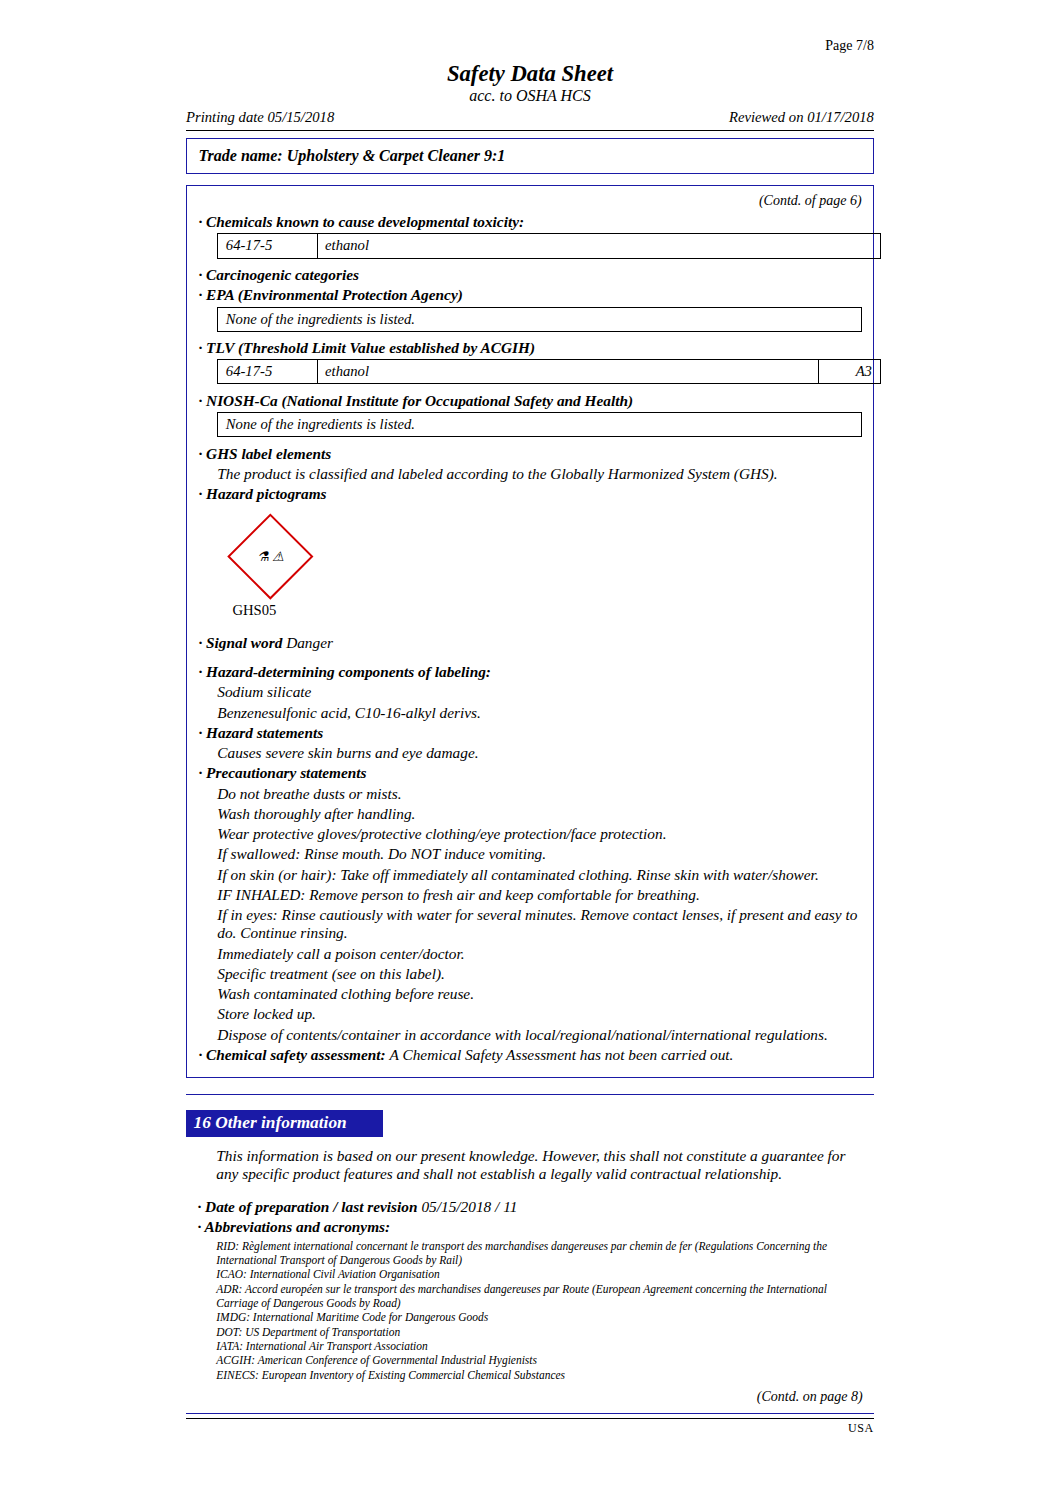Page 7/8
Safety Data Sheet
acc. to OSHA HCS
Printing date 05/15/2018 Reviewed on 01/17/2018
Trade name: Upholstery & Carpet Cleaner 9:1
(Contd. of page 6)
Chemicals known to cause developmental toxicity:
| 64-17-5 | ethanol |
Carcinogenic categories
EPA (Environmental Protection Agency)
None of the ingredients is listed.
TLV (Threshold Limit Value established by ACGIH)
| 64-17-5 | ethanol | A3 |
NIOSH-Ca (National Institute for Occupational Safety and Health)
None of the ingredients is listed.
GHS label elements
The product is classified and labeled according to the Globally Harmonized System (GHS).
Hazard pictograms
⚗ ⚠
GHS05
Signal word Danger
Hazard-determining components of labeling:
Sodium silicate
Benzenesulfonic acid, C10-16-alkyl derivs.
Hazard statements
Causes severe skin burns and eye damage.
Precautionary statements
Do not breathe dusts or mists.
Wash thoroughly after handling.
Wear protective gloves/protective clothing/eye protection/face protection.
If swallowed: Rinse mouth. Do NOT induce vomiting.
If on skin (or hair): Take off immediately all contaminated clothing. Rinse skin with water/shower.
IF INHALED: Remove person to fresh air and keep comfortable for breathing.
If in eyes: Rinse cautiously with water for several minutes. Remove contact lenses, if present and easy to do. Continue rinsing.
Immediately call a poison center/doctor.
Specific treatment (see on this label).
Wash contaminated clothing before reuse.
Store locked up.
Dispose of contents/container in accordance with local/regional/national/international regulations.
Chemical safety assessment: A Chemical Safety Assessment has not been carried out.
16 Other information
This information is based on our present knowledge. However, this shall not constitute a guarantee for any specific product features and shall not establish a legally valid contractual relationship.
Date of preparation / last revision 05/15/2018 / 11
Abbreviations and acronyms:
RID: Règlement international concernant le transport des marchandises dangereuses par chemin de fer (Regulations Concerning the International Transport of Dangerous Goods by Rail)
ICAO: International Civil Aviation Organisation
ADR: Accord européen sur le transport des marchandises dangereuses par Route (European Agreement concerning the International Carriage of Dangerous Goods by Road)
IMDG: International Maritime Code for Dangerous Goods
DOT: US Department of Transportation
IATA: International Air Transport Association
ACGIH: American Conference of Governmental Industrial Hygienists
EINECS: European Inventory of Existing Commercial Chemical Substances
(Contd. on page 8)
USA